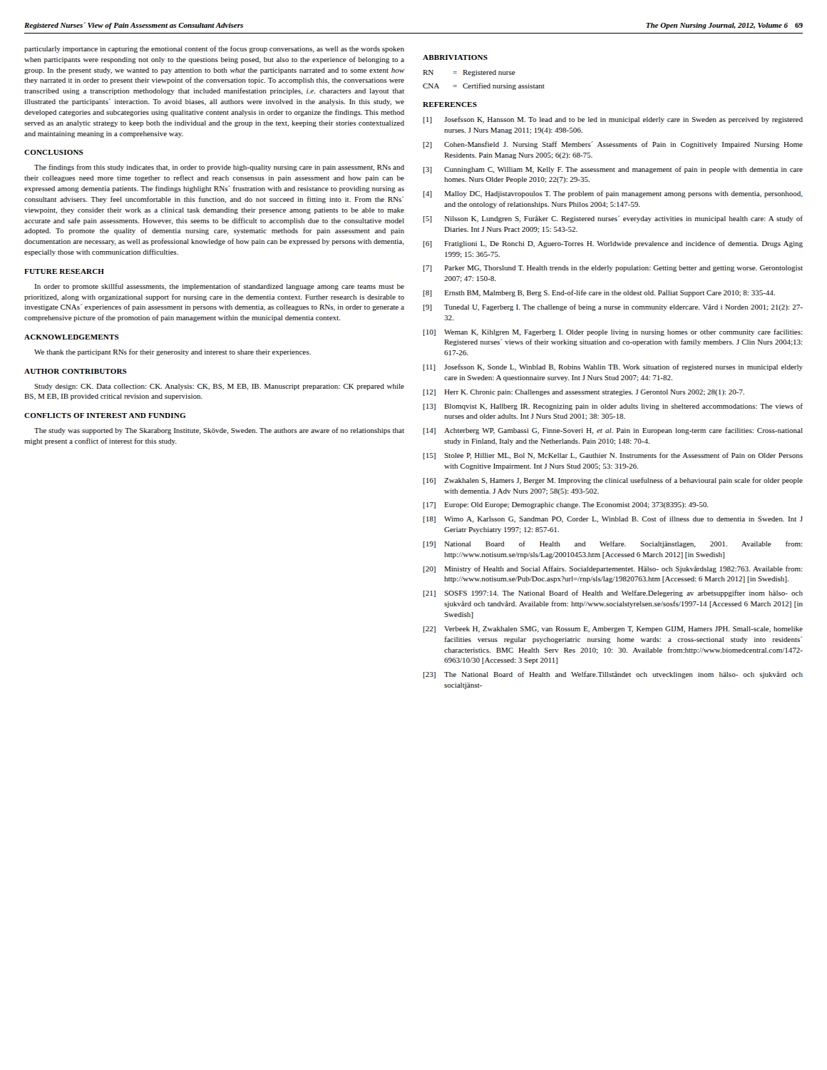Registered Nurses´ View of Pain Assessment as Consultant Advisers
The Open Nursing Journal, 2012, Volume 669
particularly importance in capturing the emotional content of the focus group conversations, as well as the words spoken when participants were responding not only to the questions being posed, but also to the experience of belonging to a group. In the present study, we wanted to pay attention to both what the participants narrated and to some extent how they narrated it in order to present their viewpoint of the conversation topic. To accomplish this, the conversations were transcribed using a transcription methodology that included manifestation principles, i.e. characters and layout that illustrated the participants´ interaction. To avoid biases, all authors were involved in the analysis. In this study, we developed categories and subcategories using qualitative content analysis in order to organize the findings. This method served as an analytic strategy to keep both the individual and the group in the text, keeping their stories contextualized and maintaining meaning in a comprehensive way.
Conclusions
The findings from this study indicates that, in order to provide high-quality nursing care in pain assessment, RNs and their colleagues need more time together to reflect and reach consensus in pain assessment and how pain can be expressed among dementia patients. The findings highlight RNs´ frustration with and resistance to providing nursing as consultant advisers. They feel uncomfortable in this function, and do not succeed in fitting into it. From the RNs´ viewpoint, they consider their work as a clinical task demanding their presence among patients to be able to make accurate and safe pain assessments. However, this seems to be difficult to accomplish due to the consultative model adopted. To promote the quality of dementia nursing care, systematic methods for pain assessment and pain documentation are necessary, as well as professional knowledge of how pain can be expressed by persons with dementia, especially those with communication difficulties.
Future Research
In order to promote skillful assessments, the implementation of standardized language among care teams must be prioritized, along with organizational support for nursing care in the dementia context. Further research is desirable to investigate CNAs´ experiences of pain assessment in persons with dementia, as colleagues to RNs, in order to generate a comprehensive picture of the promotion of pain management within the municipal dementia context.
Acknowledgements
We thank the participant RNs for their generosity and interest to share their experiences.
Author Contributors
Study design: CK. Data collection: CK. Analysis: CK, BS, M EB, IB. Manuscript preparation: CK prepared while BS, M EB, IB provided critical revision and supervision.
Conflicts of Interest and Funding
The study was supported by The Skaraborg Institute, Skövde, Sweden. The authors are aware of no relationships that might present a conflict of interest for this study.
Abbriviations
RN
=
Registered nurse
CNA
=
Certified nursing assistant
References
[1] Josefsson K, Hansson M. To lead and to be led in municipal elderly care in Sweden as perceived by registered nurses. J Nurs Manag 2011; 19(4): 498-506.
[2] Cohen-Mansfield J. Nursing Staff Members´ Assessments of Pain in Cognitively Impaired Nursing Home Residents. Pain Manag Nurs 2005; 6(2): 68-75.
[3] Cunningham C, William M, Kelly F. The assessment and management of pain in people with dementia in care homes. Nurs Older People 2010; 22(7): 29-35.
[4] Malloy DC, Hadjistavropoulos T. The problem of pain management among persons with dementia, personhood, and the ontology of relationships. Nurs Philos 2004; 5:147-59.
[5] Nilsson K, Lundgren S, Furåker C. Registered nurses´ everyday activities in municipal health care: A study of Diaries. Int J Nurs Pract 2009; 15: 543-52.
[6] Fratiglioni L, De Ronchi D, Aguero-Torres H. Worldwide prevalence and incidence of dementia. Drugs Aging 1999; 15: 365-75.
[7] Parker MG, Thorslund T. Health trends in the elderly population: Getting better and getting worse. Gerontologist 2007; 47: 150-8.
[8] Ernsth BM, Malmberg B, Berg S. End-of-life care in the oldest old. Palliat Support Care 2010; 8: 335-44.
[9] Tunedal U, Fagerberg I. The challenge of being a nurse in community eldercare. Vård i Norden 2001; 21(2): 27-32.
[10] Weman K, Kihlgren M, Fagerberg I. Older people living in nursing homes or other community care facilities: Registered nurses´ views of their working situation and co-operation with family members. J Clin Nurs 2004;13: 617-26.
[11] Josefsson K, Sonde L, Winblad B, Robins Wahlin TB. Work situation of registered nurses in municipal elderly care in Sweden: A questionnaire survey. Int J Nurs Stud 2007; 44: 71-82.
[12] Herr K. Chronic pain: Challenges and assessment strategies. J Gerontol Nurs 2002; 28(1): 20-7.
[13] Blomqvist K, Hallberg IR. Recognizing pain in older adults living in sheltered accommodations: The views of nurses and older adults. Int J Nurs Stud 2001; 38: 305-18.
[14] Achterberg WP, Gambassi G, Finne-Soveri H, et al. Pain in European long-term care facilities: Cross-national study in Finland, Italy and the Netherlands. Pain 2010; 148: 70-4.
[15] Stolee P, Hillier ML, Bol N, McKellar L, Gauthier N. Instruments for the Assessment of Pain on Older Persons with Cognitive Impairment. Int J Nurs Stud 2005; 53: 319-26.
[16] Zwakhalen S, Hamers J, Berger M. Improving the clinical usefulness of a behavioural pain scale for older people with dementia. J Adv Nurs 2007; 58(5): 493-502.
[17] Europe: Old Europe; Demographic change. The Economist 2004; 373(8395): 49-50.
[18] Wimo A, Karlsson G, Sandman PO, Corder L, Winblad B. Cost of illness due to dementia in Sweden. Int J Geriatr Psychiatry 1997; 12: 857-61.
[19] National Board of Health and Welfare. Socialtjänstlagen, 2001. Available from: http://www.notisum.se/rnp/sls/Lag/20010453.htm [Accessed 6 March 2012] [in Swedish]
[20] Ministry of Health and Social Affairs. Socialdepartementet. Hälso- och Sjukvårdslag 1982:763. Available from: http://www.notisum.se/Pub/Doc.aspx?url=/rnp/sls/lag/19820763.htm [Accessed: 6 March 2012] [in Swedish].
[21] SOSFS 1997:14. The National Board of Health and Welfare.Delegering av arbetsuppgifter inom hälso- och sjukvård och tandvård. Available from: http//www.socialstyrelsen.se/sosfs/1997-14 [Accessed 6 March 2012] [in Swedish]
[22] Verbeek H, Zwakhalen SMG, van Rossum E, Ambergen T, Kempen GIJM, Hamers JPH. Small-scale, homelike facilities versus regular psychogeriatric nursing home wards: a cross-sectional study into residents´ characteristics. BMC Health Serv Res 2010; 10: 30. Available from:http://www.biomedcentral.com/1472-6963/10/30 [Accessed: 3 Sept 2011]
[23] The National Board of Health and Welfare.Tillståndet och utvecklingen inom hälso- och sjukvård och socialtjänst-